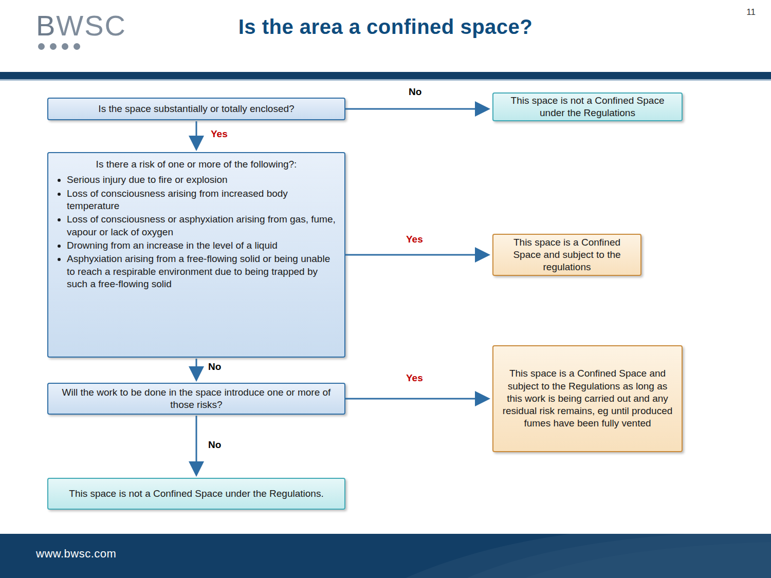11
BWSC
Is the area a confined space?
Is the space substantially or totally enclosed?
Is there a risk of one or more of the following?:
Serious injury due to fire or explosion
Loss of consciousness arising from increased body temperature
Loss of consciousness or asphyxiation arising from gas, fume, vapour or lack of oxygen
Drowning from an increase in the level of a liquid
Asphyxiation arising from a free-flowing solid or being unable to reach a respirable environment due to being trapped by such a free-flowing solid
Will the work to be done in the space introduce one or more of those risks?
This space is not a Confined Space under the Regulations.
This space is not a Confined Space under the Regulations
This space is a Confined Space and subject to the regulations
This space is a Confined Space and subject to the Regulations as long as this work is being carried out and any residual risk remains, eg until produced fumes have been fully vented
No
Yes
Yes
No
Yes
No
www.bwsc.com